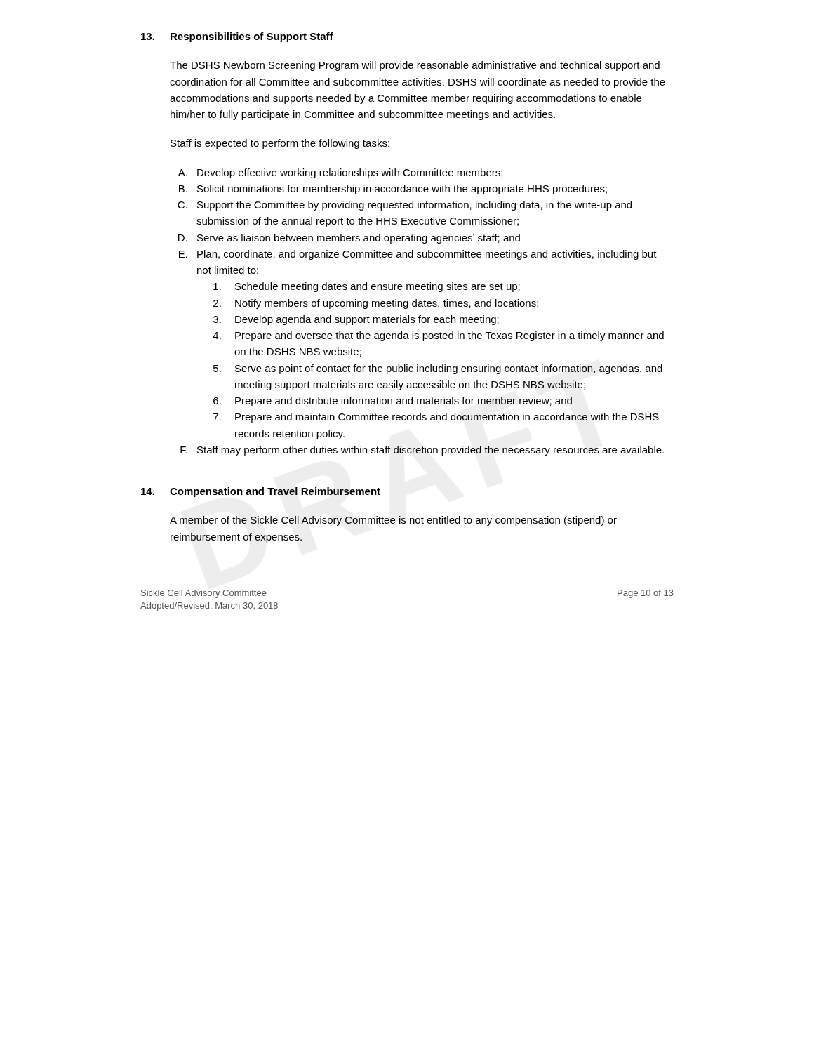DRAFT
13. Responsibilities of Support Staff
The DSHS Newborn Screening Program will provide reasonable administrative and technical support and coordination for all Committee and subcommittee activities. DSHS will coordinate as needed to provide the accommodations and supports needed by a Committee member requiring accommodations to enable him/her to fully participate in Committee and subcommittee meetings and activities.
Staff is expected to perform the following tasks:
Develop effective working relationships with Committee members;
Solicit nominations for membership in accordance with the appropriate HHS procedures;
Support the Committee by providing requested information, including data, in the write-up and submission of the annual report to the HHS Executive Commissioner;
Serve as liaison between members and operating agencies’ staff; and
Plan, coordinate, and organize Committee and subcommittee meetings and activities, including but not limited to:
Schedule meeting dates and ensure meeting sites are set up;
Notify members of upcoming meeting dates, times, and locations;
Develop agenda and support materials for each meeting;
Prepare and oversee that the agenda is posted in the Texas Register in a timely manner and on the DSHS NBS website;
Serve as point of contact for the public including ensuring contact information, agendas, and meeting support materials are easily accessible on the DSHS NBS website;
Prepare and distribute information and materials for member review; and
Prepare and maintain Committee records and documentation in accordance with the DSHS records retention policy.
Staff may perform other duties within staff discretion provided the necessary resources are available.
14. Compensation and Travel Reimbursement
A member of the Sickle Cell Advisory Committee is not entitled to any compensation (stipend) or reimbursement of expenses.
Sickle Cell Advisory Committee
Adopted/Revised: March 30, 2018
Page 10 of 13